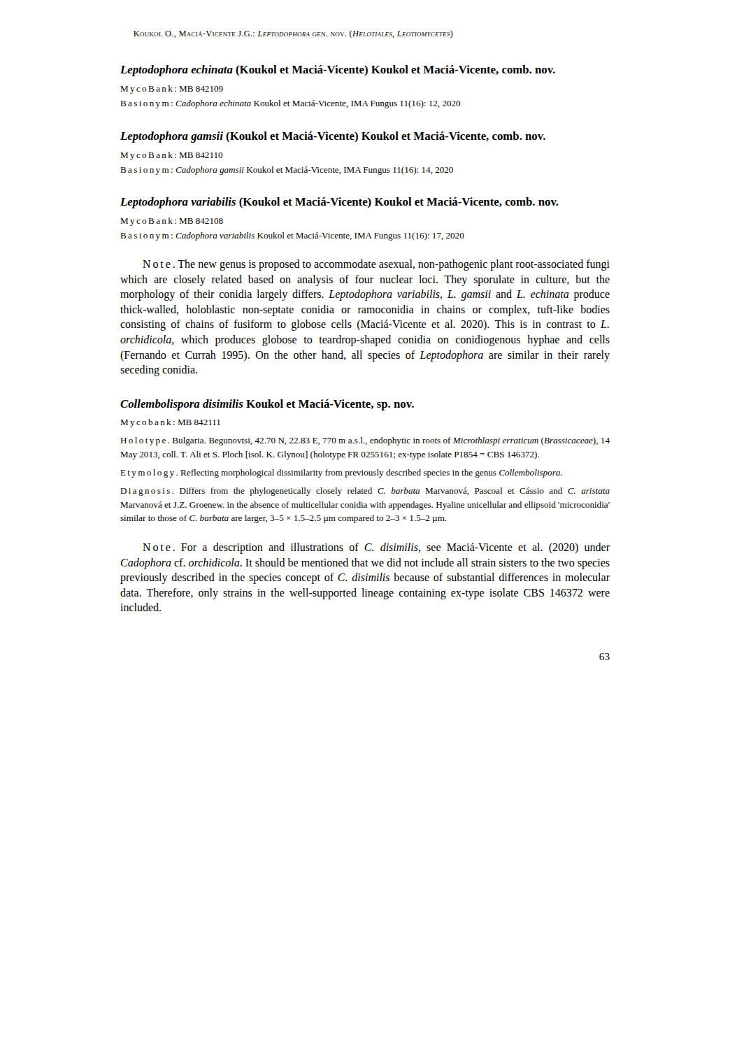Koukol O., Maciá-Vicente J.G.: Leptodophora gen. nov. (Helotiales, Leotiomycetes)
Leptodophora echinata (Koukol et Maciá-Vicente) Koukol et Maciá-Vicente, comb. nov.
MycoBank: MB 842109
Basionym: Cadophora echinata Koukol et Maciá-Vicente, IMA Fungus 11(16): 12, 2020
Leptodophora gamsii (Koukol et Maciá-Vicente) Koukol et Maciá-Vicente, comb. nov.
MycoBank: MB 842110
Basionym: Cadophora gamsii Koukol et Maciá-Vicente, IMA Fungus 11(16): 14, 2020
Leptodophora variabilis (Koukol et Maciá-Vicente) Koukol et Maciá-Vicente, comb. nov.
MycoBank: MB 842108
Basionym: Cadophora variabilis Koukol et Maciá-Vicente, IMA Fungus 11(16): 17, 2020
Note. The new genus is proposed to accommodate asexual, non-pathogenic plant root-associated fungi which are closely related based on analysis of four nuclear loci. They sporulate in culture, but the morphology of their conidia largely differs. Leptodophora variabilis, L. gamsii and L. echinata produce thick-walled, holoblastic non-septate conidia or ramoconidia in chains or complex, tuft-like bodies consisting of chains of fusiform to globose cells (Maciá-Vicente et al. 2020). This is in contrast to L. orchidicola, which produces globose to teardrop-shaped conidia on conidiogenous hyphae and cells (Fernando et Currah 1995). On the other hand, all species of Leptodophora are similar in their rarely seceding conidia.
Collembolispora disimilis Koukol et Maciá-Vicente, sp. nov.
Mycobank: MB 842111
Holotype. Bulgaria. Begunovtsi, 42.70 N, 22.83 E, 770 m a.s.l., endophytic in roots of Microthlaspi erraticum (Brassicaceae), 14 May 2013, coll. T. Ali et S. Ploch [isol. K. Glynou] (holotype FR 0255161; ex-type isolate P1854 = CBS 146372).
Etymology. Reflecting morphological dissimilarity from previously described species in the genus Collembolispora.
Diagnosis. Differs from the phylogenetically closely related C. barbata Marvanová, Pascoal et Cássio and C. aristata Marvanová et J.Z. Groenew. in the absence of multicellular conidia with appendages. Hyaline unicellular and ellipsoid 'microconidia' similar to those of C. barbata are larger, 3–5 × 1.5–2.5 µm compared to 2–3 × 1.5–2 µm.
Note. For a description and illustrations of C. disimilis, see Maciá-Vicente et al. (2020) under Cadophora cf. orchidicola. It should be mentioned that we did not include all strain sisters to the two species previously described in the species concept of C. disimilis because of substantial differences in molecular data. Therefore, only strains in the well-supported lineage containing ex-type isolate CBS 146372 were included.
63